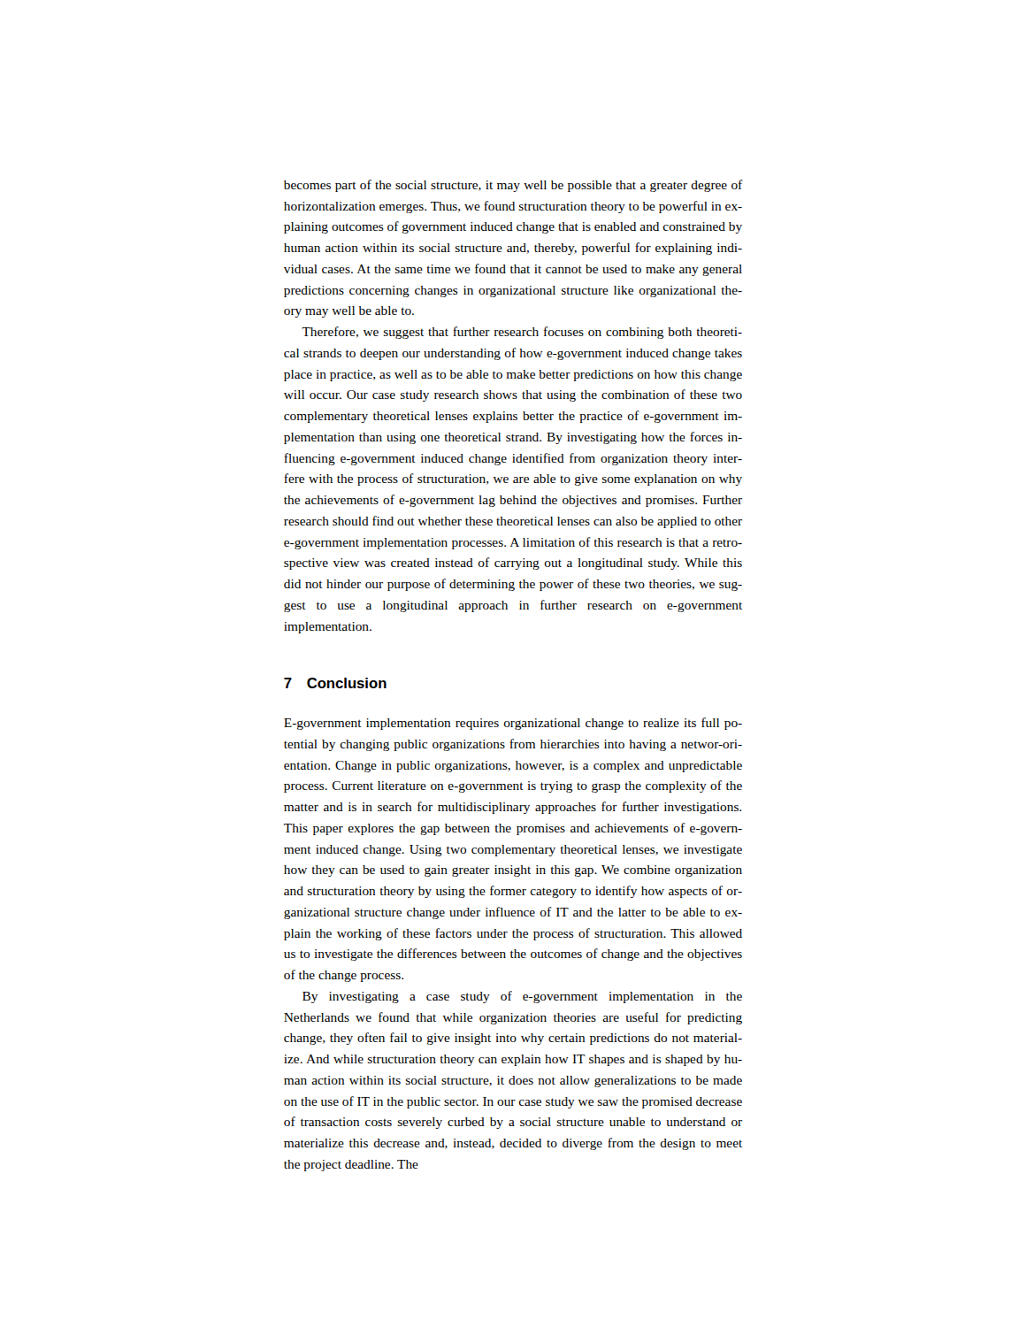becomes part of the social structure, it may well be possible that a greater degree of horizontalization emerges. Thus, we found structuration theory to be powerful in explaining outcomes of government induced change that is enabled and constrained by human action within its social structure and, thereby, powerful for explaining individual cases. At the same time we found that it cannot be used to make any general predictions concerning changes in organizational structure like organizational theory may well be able to.
Therefore, we suggest that further research focuses on combining both theoretical strands to deepen our understanding of how e-government induced change takes place in practice, as well as to be able to make better predictions on how this change will occur. Our case study research shows that using the combination of these two complementary theoretical lenses explains better the practice of e-government implementation than using one theoretical strand. By investigating how the forces influencing e-government induced change identified from organization theory interfere with the process of structuration, we are able to give some explanation on why the achievements of e-government lag behind the objectives and promises. Further research should find out whether these theoretical lenses can also be applied to other e-government implementation processes. A limitation of this research is that a retrospective view was created instead of carrying out a longitudinal study. While this did not hinder our purpose of determining the power of these two theories, we suggest to use a longitudinal approach in further research on e-government implementation.
7 Conclusion
E-government implementation requires organizational change to realize its full potential by changing public organizations from hierarchies into having a networ-orientation. Change in public organizations, however, is a complex and unpredictable process. Current literature on e-government is trying to grasp the complexity of the matter and is in search for multidisciplinary approaches for further investigations. This paper explores the gap between the promises and achievements of e-government induced change. Using two complementary theoretical lenses, we investigate how they can be used to gain greater insight in this gap. We combine organization and structuration theory by using the former category to identify how aspects of organizational structure change under influence of IT and the latter to be able to explain the working of these factors under the process of structuration. This allowed us to investigate the differences between the outcomes of change and the objectives of the change process.
By investigating a case study of e-government implementation in the Netherlands we found that while organization theories are useful for predicting change, they often fail to give insight into why certain predictions do not materialize. And while structuration theory can explain how IT shapes and is shaped by human action within its social structure, it does not allow generalizations to be made on the use of IT in the public sector. In our case study we saw the promised decrease of transaction costs severely curbed by a social structure unable to understand or materialize this decrease and, instead, decided to diverge from the design to meet the project deadline. The